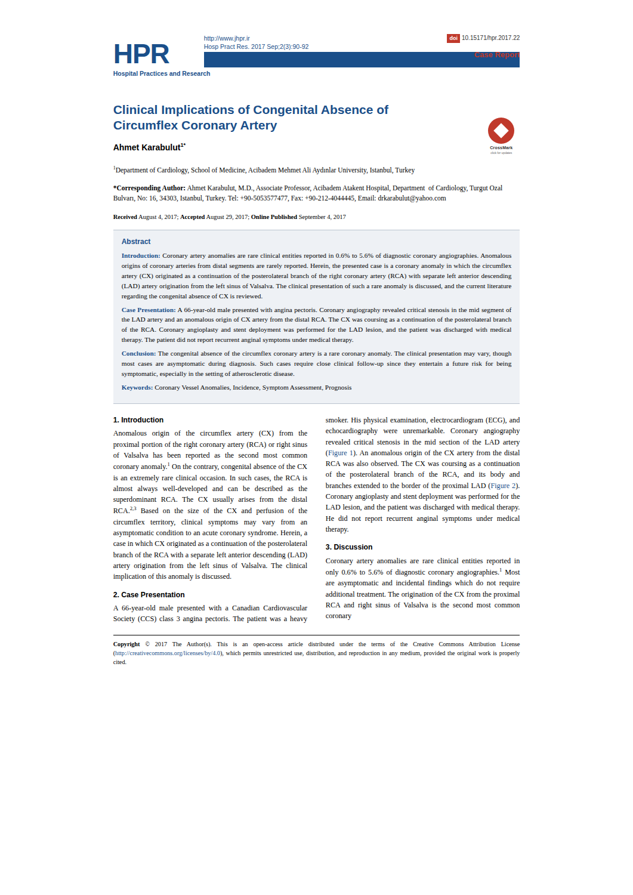HPR
http://www.jhpr.ir
Hosp Pract Res. 2017 Sep;2(3):90-92
doi10.15171/hpr.2017.22
Case Report
Hospital Practices and Research
Clinical Implications of Congenital Absence of Circumflex Coronary Artery
CrossMark
click for updates
Ahmet Karabulut1*
1Department of Cardiology, School of Medicine, Acibadem Mehmet Ali Aydınlar University, Istanbul, Turkey
*Corresponding Author: Ahmet Karabulut, M.D., Associate Professor, Acibadem Atakent Hospital, Department of Cardiology, Turgut Ozal Bulvarı, No: 16, 34303, Istanbul, Turkey. Tel: +90-5053577477, Fax: +90-212-4044445, Email: drkarabulut@yahoo.com
Received August 4, 2017; Accepted August 29, 2017; Online Published September 4, 2017
Abstract
Introduction: Coronary artery anomalies are rare clinical entities reported in 0.6% to 5.6% of diagnostic coronary angiographies. Anomalous origins of coronary arteries from distal segments are rarely reported. Herein, the presented case is a coronary anomaly in which the circumflex artery (CX) originated as a continuation of the posterolateral branch of the right coronary artery (RCA) with separate left anterior descending (LAD) artery origination from the left sinus of Valsalva. The clinical presentation of such a rare anomaly is discussed, and the current literature regarding the congenital absence of CX is reviewed.
Case Presentation: A 66-year-old male presented with angina pectoris. Coronary angiography revealed critical stenosis in the mid segment of the LAD artery and an anomalous origin of CX artery from the distal RCA. The CX was coursing as a continuation of the posterolateral branch of the RCA. Coronary angioplasty and stent deployment was performed for the LAD lesion, and the patient was discharged with medical therapy. The patient did not report recurrent anginal symptoms under medical therapy.
Conclusion: The congenital absence of the circumflex coronary artery is a rare coronary anomaly. The clinical presentation may vary, though most cases are asymptomatic during diagnosis. Such cases require close clinical follow-up since they entertain a future risk for being symptomatic, especially in the setting of atherosclerotic disease.
Keywords: Coronary Vessel Anomalies, Incidence, Symptom Assessment, Prognosis
1. Introduction
Anomalous origin of the circumflex artery (CX) from the proximal portion of the right coronary artery (RCA) or right sinus of Valsalva has been reported as the second most common coronary anomaly.1 On the contrary, congenital absence of the CX is an extremely rare clinical occasion. In such cases, the RCA is almost always well-developed and can be described as the superdominant RCA. The CX usually arises from the distal RCA.2,3 Based on the size of the CX and perfusion of the circumflex territory, clinical symptoms may vary from an asymptomatic condition to an acute coronary syndrome. Herein, a case in which CX originated as a continuation of the posterolateral branch of the RCA with a separate left anterior descending (LAD) artery origination from the left sinus of Valsalva. The clinical implication of this anomaly is discussed.
2. Case Presentation
A 66-year-old male presented with a Canadian Cardiovascular Society (CCS) class 3 angina pectoris. The patient was a heavy smoker. His physical examination, electrocardiogram (ECG), and echocardiography were unremarkable. Coronary angiography revealed critical stenosis in the mid section of the LAD artery (Figure 1). An anomalous origin of the CX artery from the distal RCA was also observed. The CX was coursing as a continuation of the posterolateral branch of the RCA, and its body and branches extended to the border of the proximal LAD (Figure 2). Coronary angioplasty and stent deployment was performed for the LAD lesion, and the patient was discharged with medical therapy. He did not report recurrent anginal symptoms under medical therapy.
3. Discussion
Coronary artery anomalies are rare clinical entities reported in only 0.6% to 5.6% of diagnostic coronary angiographies.1 Most are asymptomatic and incidental findings which do not require additional treatment. The origination of the CX from the proximal RCA and right sinus of Valsalva is the second most common coronary
Copyright © 2017 The Author(s). This is an open-access article distributed under the terms of the Creative Commons Attribution License (http://creativecommons.org/licenses/by/4.0), which permits unrestricted use, distribution, and reproduction in any medium, provided the original work is properly cited.